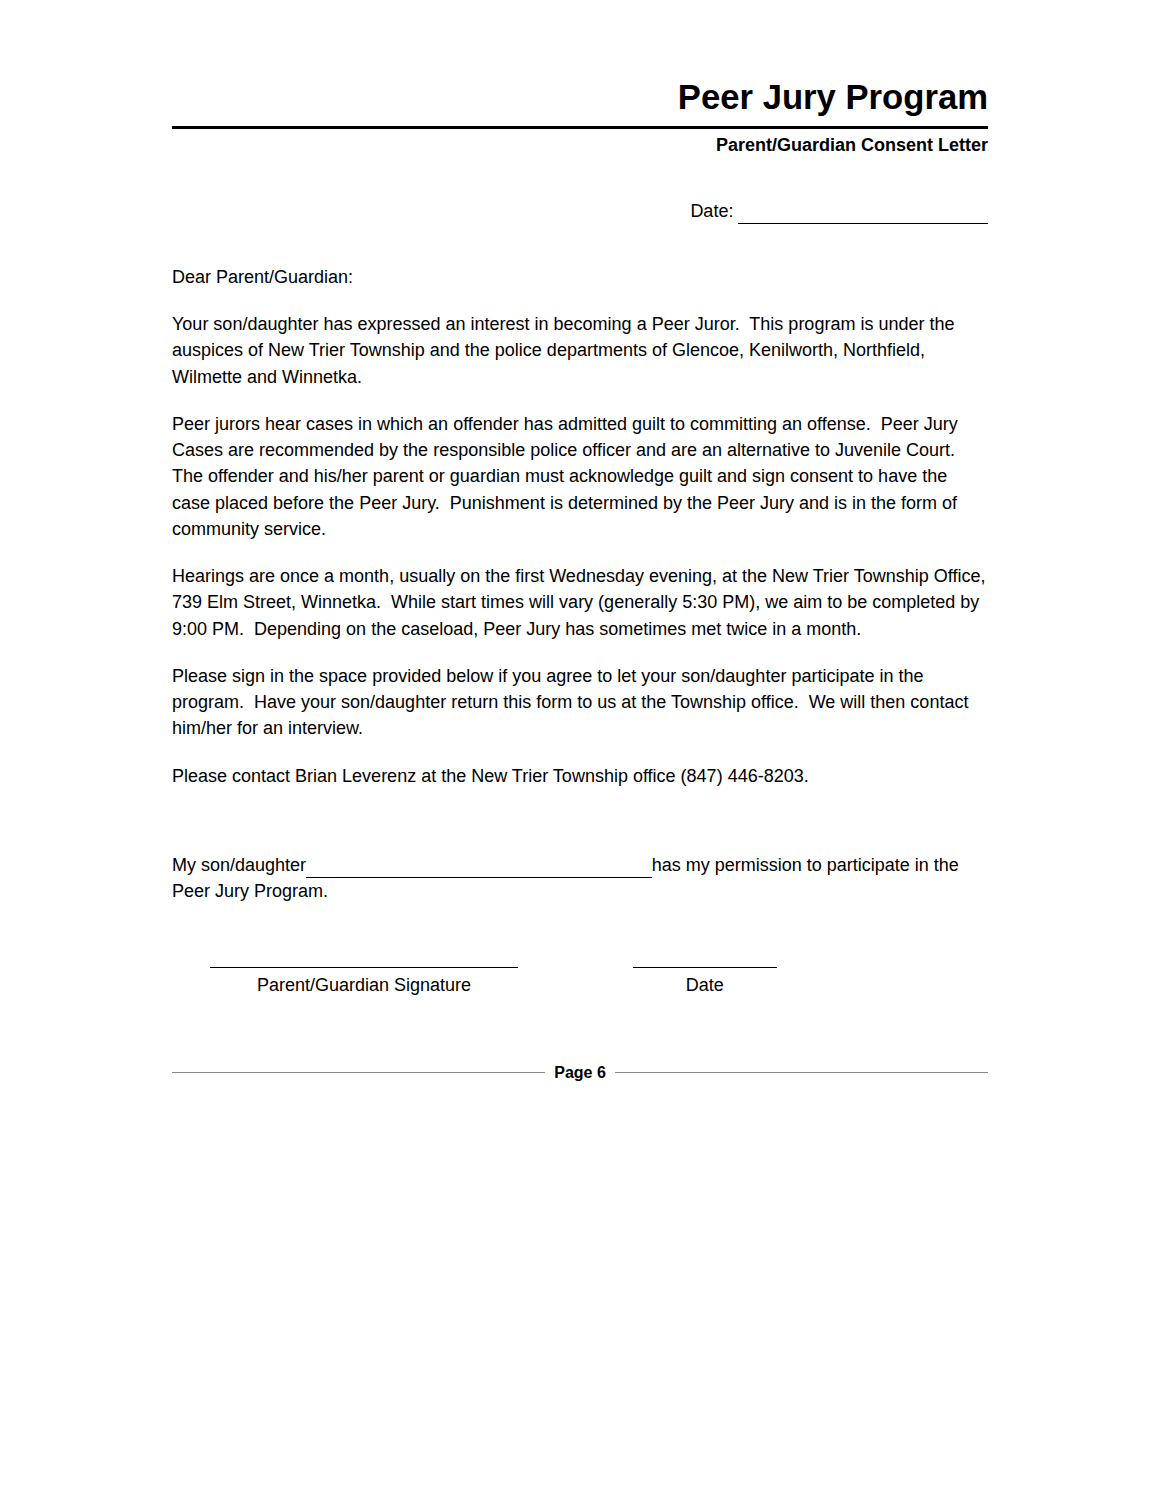Peer Jury Program
Parent/Guardian Consent Letter
Date:
Dear Parent/Guardian:
Your son/daughter has expressed an interest in becoming a Peer Juror. This program is under the auspices of New Trier Township and the police departments of Glencoe, Kenilworth, Northfield, Wilmette and Winnetka.
Peer jurors hear cases in which an offender has admitted guilt to committing an offense. Peer Jury Cases are recommended by the responsible police officer and are an alternative to Juvenile Court. The offender and his/her parent or guardian must acknowledge guilt and sign consent to have the case placed before the Peer Jury. Punishment is determined by the Peer Jury and is in the form of community service.
Hearings are once a month, usually on the first Wednesday evening, at the New Trier Township Office, 739 Elm Street, Winnetka. While start times will vary (generally 5:30 PM), we aim to be completed by 9:00 PM. Depending on the caseload, Peer Jury has sometimes met twice in a month.
Please sign in the space provided below if you agree to let your son/daughter participate in the program. Have your son/daughter return this form to us at the Township office. We will then contact him/her for an interview.
Please contact Brian Leverenz at the New Trier Township office (847) 446-8203.
My son/daughter has my permission to participate in the Peer Jury Program.
Parent/Guardian Signature
Date
Page 6